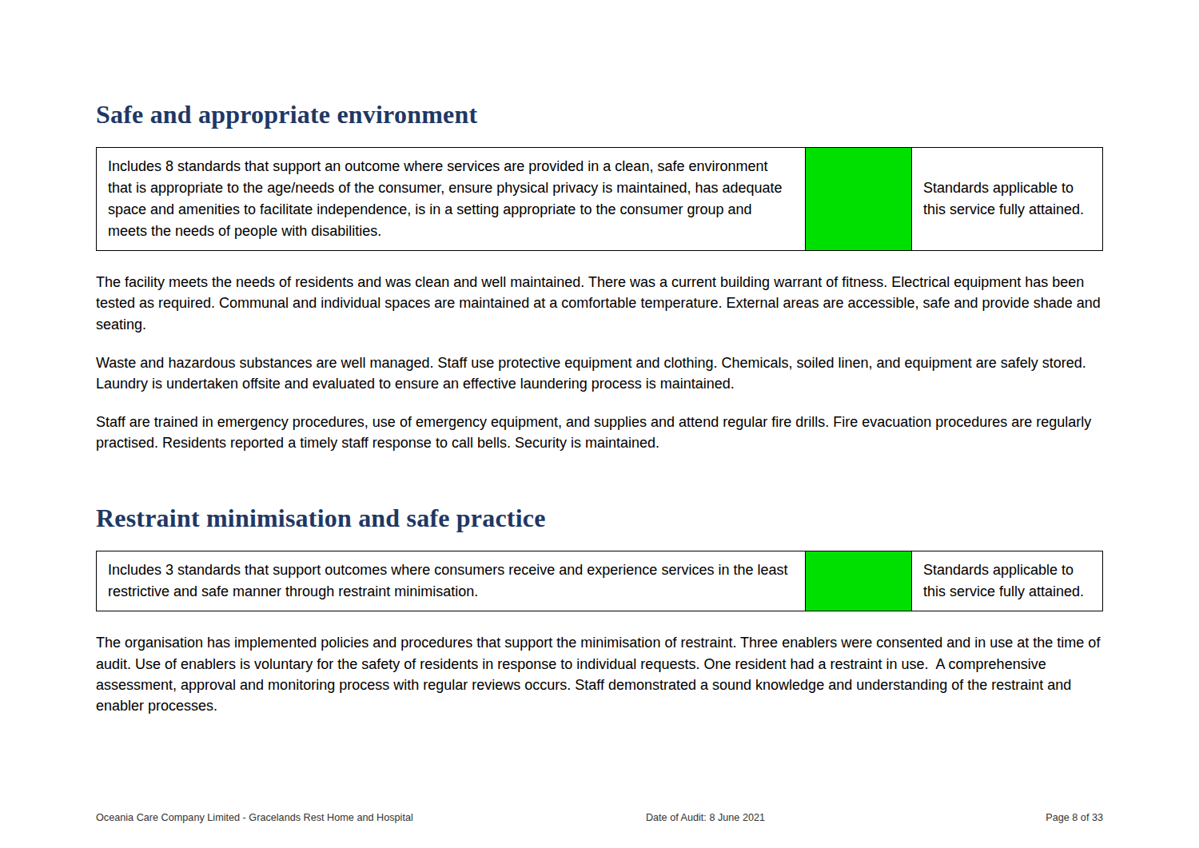Safe and appropriate environment
| Includes 8 standards that support an outcome where services are provided in a clean, safe environment that is appropriate to the age/needs of the consumer, ensure physical privacy is maintained, has adequate space and amenities to facilitate independence, is in a setting appropriate to the consumer group and meets the needs of people with disabilities. | | Standards applicable to this service fully attained. |
The facility meets the needs of residents and was clean and well maintained. There was a current building warrant of fitness. Electrical equipment has been tested as required. Communal and individual spaces are maintained at a comfortable temperature. External areas are accessible, safe and provide shade and seating.
Waste and hazardous substances are well managed. Staff use protective equipment and clothing. Chemicals, soiled linen, and equipment are safely stored. Laundry is undertaken offsite and evaluated to ensure an effective laundering process is maintained.
Staff are trained in emergency procedures, use of emergency equipment, and supplies and attend regular fire drills. Fire evacuation procedures are regularly practised. Residents reported a timely staff response to call bells. Security is maintained.
Restraint minimisation and safe practice
| Includes 3 standards that support outcomes where consumers receive and experience services in the least restrictive and safe manner through restraint minimisation. | | Standards applicable to this service fully attained. |
The organisation has implemented policies and procedures that support the minimisation of restraint. Three enablers were consented and in use at the time of audit. Use of enablers is voluntary for the safety of residents in response to individual requests. One resident had a restraint in use. A comprehensive assessment, approval and monitoring process with regular reviews occurs. Staff demonstrated a sound knowledge and understanding of the restraint and enabler processes.
Oceania Care Company Limited - Gracelands Rest Home and Hospital
Date of Audit: 8 June 2021
Page 8 of 33